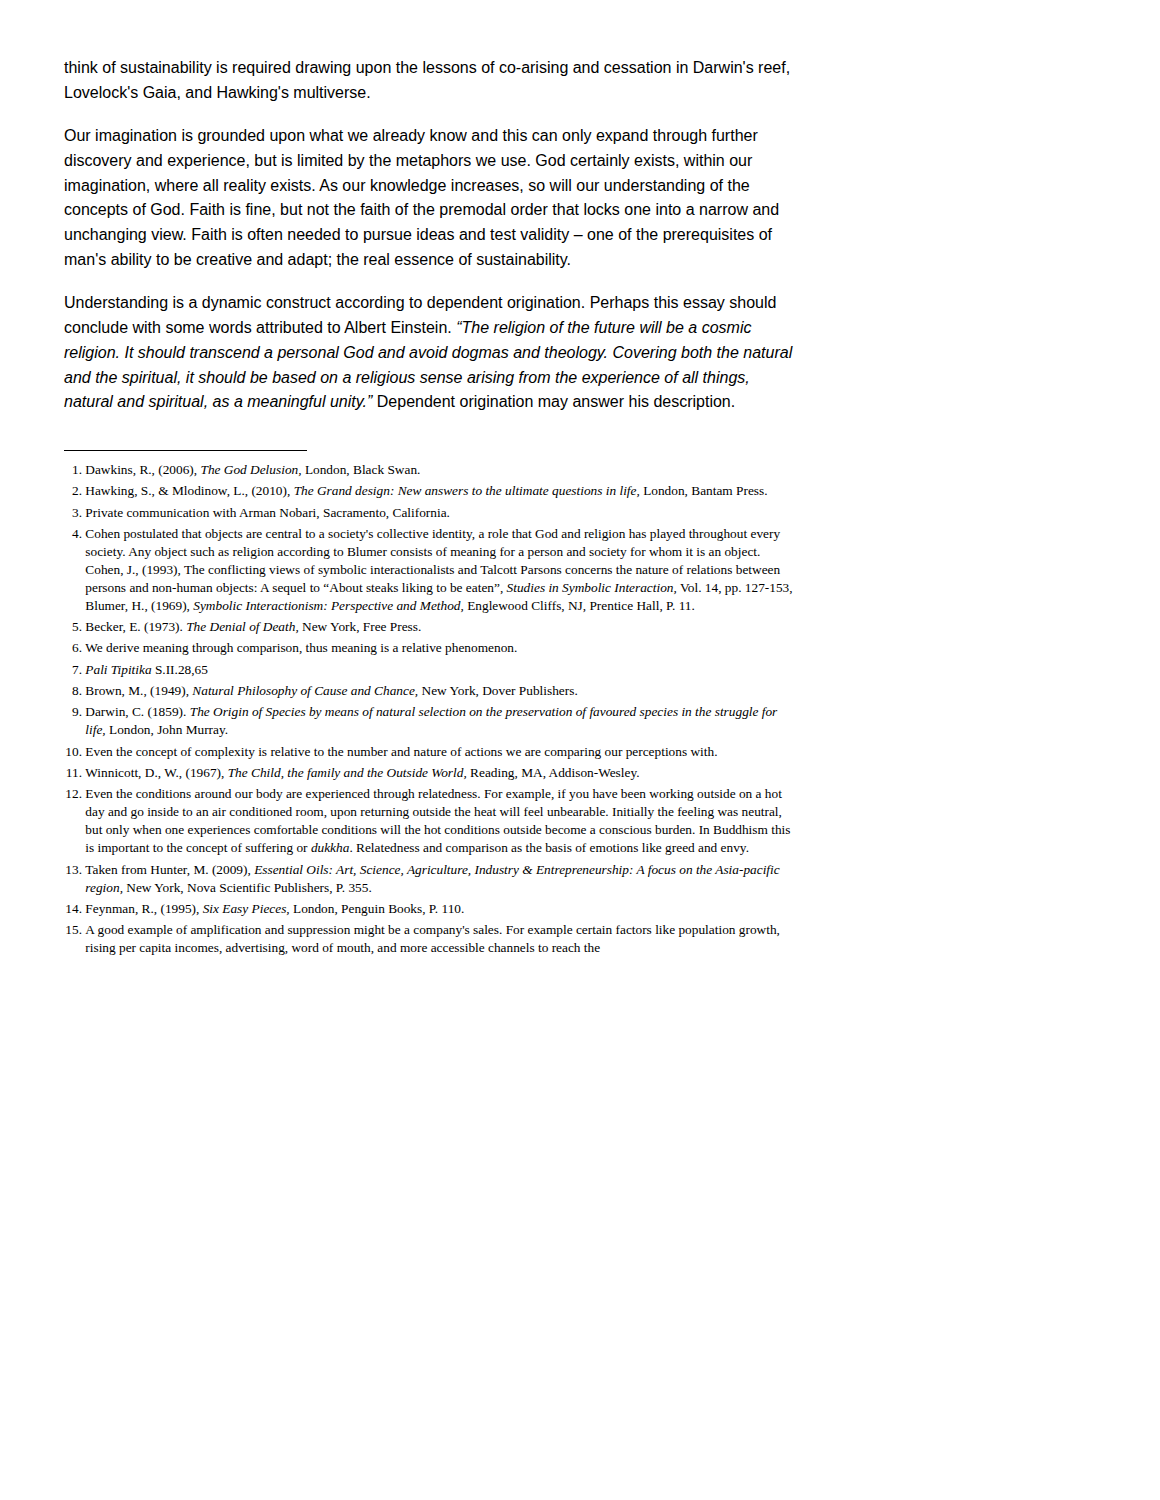think of sustainability is required drawing upon the lessons of co-arising and cessation in Darwin's reef, Lovelock's Gaia, and Hawking's multiverse.
Our imagination is grounded upon what we already know and this can only expand through further discovery and experience, but is limited by the metaphors we use. God certainly exists, within our imagination, where all reality exists. As our knowledge increases, so will our understanding of the concepts of God. Faith is fine, but not the faith of the premodal order that locks one into a narrow and unchanging view. Faith is often needed to pursue ideas and test validity – one of the prerequisites of man's ability to be creative and adapt; the real essence of sustainability.
Understanding is a dynamic construct according to dependent origination. Perhaps this essay should conclude with some words attributed to Albert Einstein. “The religion of the future will be a cosmic religion. It should transcend a personal God and avoid dogmas and theology. Covering both the natural and the spiritual, it should be based on a religious sense arising from the experience of all things, natural and spiritual, as a meaningful unity.” Dependent origination may answer his description.
Dawkins, R., (2006), The God Delusion, London, Black Swan.
Hawking, S., & Mlodinow, L., (2010), The Grand design: New answers to the ultimate questions in life, London, Bantam Press.
Private communication with Arman Nobari, Sacramento, California.
Cohen postulated that objects are central to a society's collective identity, a role that God and religion has played throughout every society. Any object such as religion according to Blumer consists of meaning for a person and society for whom it is an object. Cohen, J., (1993), The conflicting views of symbolic interactionalists and Talcott Parsons concerns the nature of relations between persons and non-human objects: A sequel to “About steaks liking to be eaten”, Studies in Symbolic Interaction, Vol. 14, pp. 127-153, Blumer, H., (1969), Symbolic Interactionism: Perspective and Method, Englewood Cliffs, NJ, Prentice Hall, P. 11.
Becker, E. (1973). The Denial of Death, New York, Free Press.
We derive meaning through comparison, thus meaning is a relative phenomenon.
Pali Tipitika S.II.28,65
Brown, M., (1949), Natural Philosophy of Cause and Chance, New York, Dover Publishers.
Darwin, C. (1859). The Origin of Species by means of natural selection on the preservation of favoured species in the struggle for life, London, John Murray.
Even the concept of complexity is relative to the number and nature of actions we are comparing our perceptions with.
Winnicott, D., W., (1967), The Child, the family and the Outside World, Reading, MA, Addison-Wesley.
Even the conditions around our body are experienced through relatedness. For example, if you have been working outside on a hot day and go inside to an air conditioned room, upon returning outside the heat will feel unbearable. Initially the feeling was neutral, but only when one experiences comfortable conditions will the hot conditions outside become a conscious burden. In Buddhism this is important to the concept of suffering or dukkha. Relatedness and comparison as the basis of emotions like greed and envy.
Taken from Hunter, M. (2009), Essential Oils: Art, Science, Agriculture, Industry & Entrepreneurship: A focus on the Asia-pacific region, New York, Nova Scientific Publishers, P. 355.
Feynman, R., (1995), Six Easy Pieces, London, Penguin Books, P. 110.
A good example of amplification and suppression might be a company's sales. For example certain factors like population growth, rising per capita incomes, advertising, word of mouth, and more accessible channels to reach the